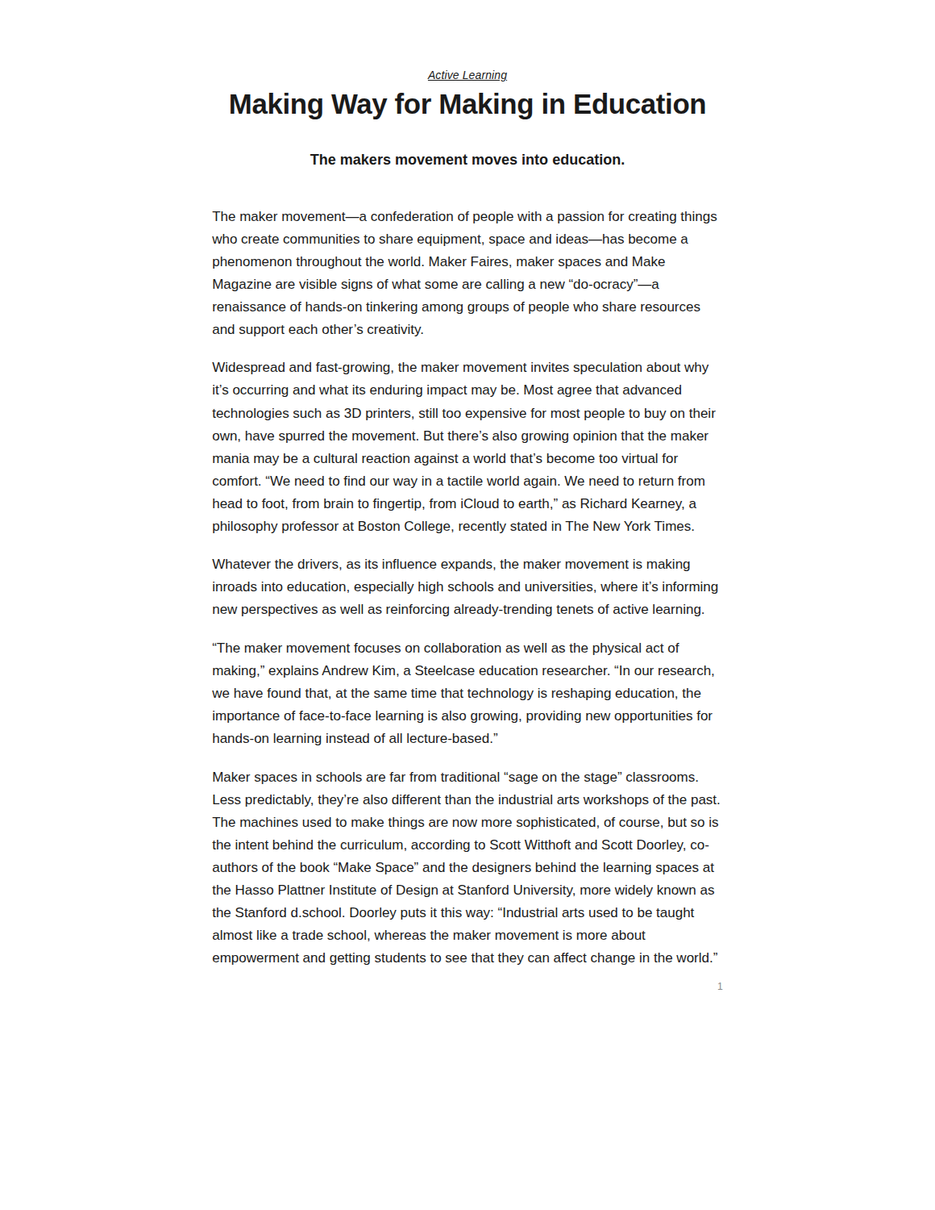Active Learning
Making Way for Making in Education
The makers movement moves into education.
The maker movement—a confederation of people with a passion for creating things who create communities to share equipment, space and ideas—has become a phenomenon throughout the world. Maker Faires, maker spaces and Make Magazine are visible signs of what some are calling a new “do-ocracy”—a renaissance of hands-on tinkering among groups of people who share resources and support each other’s creativity.
Widespread and fast-growing, the maker movement invites speculation about why it’s occurring and what its enduring impact may be. Most agree that advanced technologies such as 3D printers, still too expensive for most people to buy on their own, have spurred the movement. But there’s also growing opinion that the maker mania may be a cultural reaction against a world that’s become too virtual for comfort. “We need to find our way in a tactile world again. We need to return from head to foot, from brain to fingertip, from iCloud to earth,” as Richard Kearney, a philosophy professor at Boston College, recently stated in The New York Times.
Whatever the drivers, as its influence expands, the maker movement is making inroads into education, especially high schools and universities, where it’s informing new perspectives as well as reinforcing already-trending tenets of active learning.
“The maker movement focuses on collaboration as well as the physical act of making,” explains Andrew Kim, a Steelcase education researcher. “In our research, we have found that, at the same time that technology is reshaping education, the importance of face-to-face learning is also growing, providing new opportunities for hands-on learning instead of all lecture-based.”
Maker spaces in schools are far from traditional “sage on the stage” classrooms. Less predictably, they’re also different than the industrial arts workshops of the past. The machines used to make things are now more sophisticated, of course, but so is the intent behind the curriculum, according to Scott Witthoft and Scott Doorley, co-authors of the book “Make Space” and the designers behind the learning spaces at the Hasso Plattner Institute of Design at Stanford University, more widely known as the Stanford d.school. Doorley puts it this way: “Industrial arts used to be taught almost like a trade school, whereas the maker movement is more about empowerment and getting students to see that they can affect change in the world.”
1